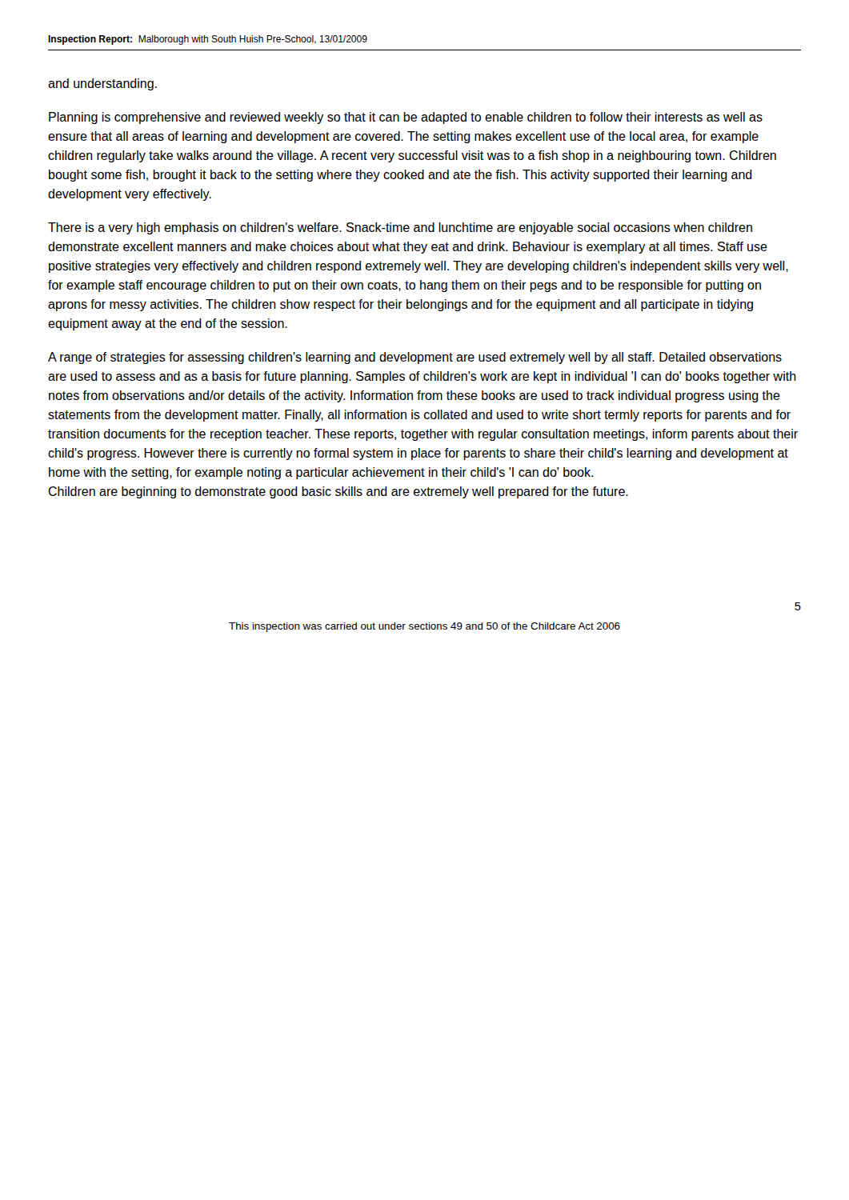Inspection Report: Malborough with South Huish Pre-School, 13/01/2009
and understanding.
Planning is comprehensive and reviewed weekly so that it can be adapted to enable children to follow their interests as well as ensure that all areas of learning and development are covered. The setting makes excellent use of the local area, for example children regularly take walks around the village. A recent very successful visit was to a fish shop in a neighbouring town. Children bought some fish, brought it back to the setting where they cooked and ate the fish. This activity supported their learning and development very effectively.
There is a very high emphasis on children's welfare. Snack-time and lunchtime are enjoyable social occasions when children demonstrate excellent manners and make choices about what they eat and drink. Behaviour is exemplary at all times. Staff use positive strategies very effectively and children respond extremely well. They are developing children's independent skills very well, for example staff encourage children to put on their own coats, to hang them on their pegs and to be responsible for putting on aprons for messy activities. The children show respect for their belongings and for the equipment and all participate in tidying equipment away at the end of the session.
A range of strategies for assessing children's learning and development are used extremely well by all staff. Detailed observations are used to assess and as a basis for future planning. Samples of children's work are kept in individual 'I can do' books together with notes from observations and/or details of the activity. Information from these books are used to track individual progress using the statements from the development matter. Finally, all information is collated and used to write short termly reports for parents and for transition documents for the reception teacher. These reports, together with regular consultation meetings, inform parents about their child's progress. However there is currently no formal system in place for parents to share their child's learning and development at home with the setting, for example noting a particular achievement in their child's 'I can do' book.
Children are beginning to demonstrate good basic skills and are extremely well prepared for the future.
5
This inspection was carried out under sections 49 and 50 of the Childcare Act 2006